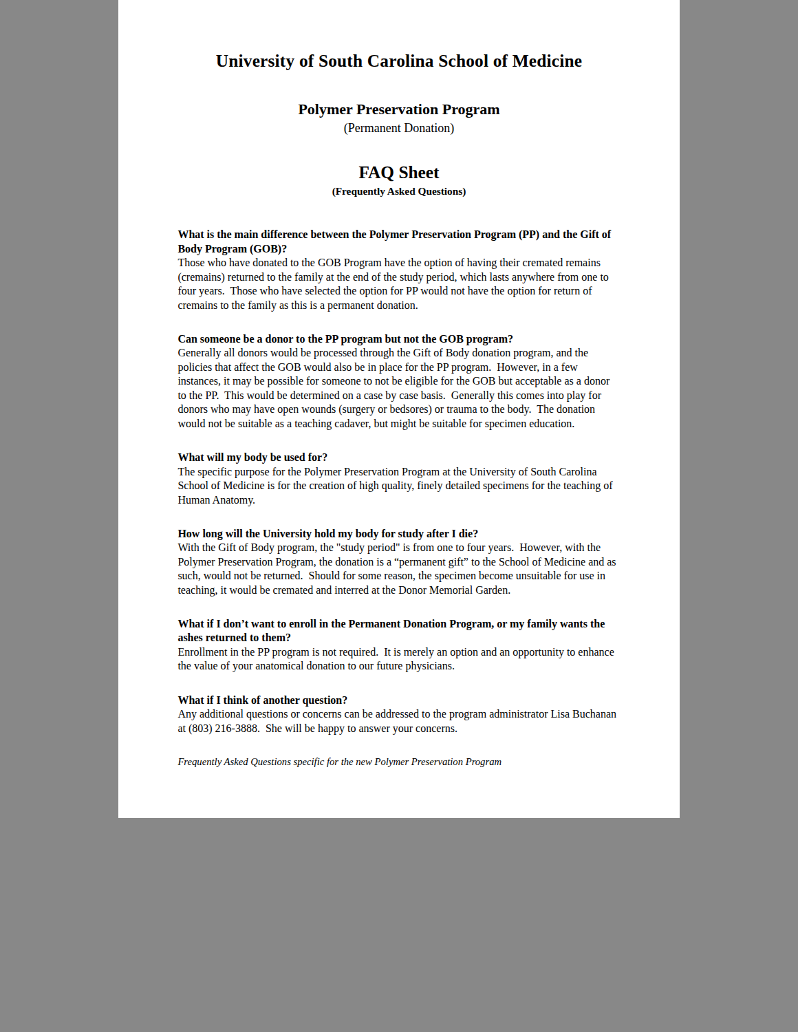University of South Carolina School of Medicine
Polymer Preservation Program
(Permanent Donation)
FAQ Sheet
(Frequently Asked Questions)
What is the main difference between the Polymer Preservation Program (PP) and the Gift of Body Program (GOB)?
Those who have donated to the GOB Program have the option of having their cremated remains (cremains) returned to the family at the end of the study period, which lasts anywhere from one to four years. Those who have selected the option for PP would not have the option for return of cremains to the family as this is a permanent donation.
Can someone be a donor to the PP program but not the GOB program?
Generally all donors would be processed through the Gift of Body donation program, and the policies that affect the GOB would also be in place for the PP program. However, in a few instances, it may be possible for someone to not be eligible for the GOB but acceptable as a donor to the PP. This would be determined on a case by case basis. Generally this comes into play for donors who may have open wounds (surgery or bedsores) or trauma to the body. The donation would not be suitable as a teaching cadaver, but might be suitable for specimen education.
What will my body be used for?
The specific purpose for the Polymer Preservation Program at the University of South Carolina School of Medicine is for the creation of high quality, finely detailed specimens for the teaching of Human Anatomy.
How long will the University hold my body for study after I die?
With the Gift of Body program, the "study period" is from one to four years. However, with the Polymer Preservation Program, the donation is a “permanent gift” to the School of Medicine and as such, would not be returned. Should for some reason, the specimen become unsuitable for use in teaching, it would be cremated and interred at the Donor Memorial Garden.
What if I don’t want to enroll in the Permanent Donation Program, or my family wants the ashes returned to them?
Enrollment in the PP program is not required. It is merely an option and an opportunity to enhance the value of your anatomical donation to our future physicians.
What if I think of another question?
Any additional questions or concerns can be addressed to the program administrator Lisa Buchanan at (803) 216-3888. She will be happy to answer your concerns.
Frequently Asked Questions specific for the new Polymer Preservation Program